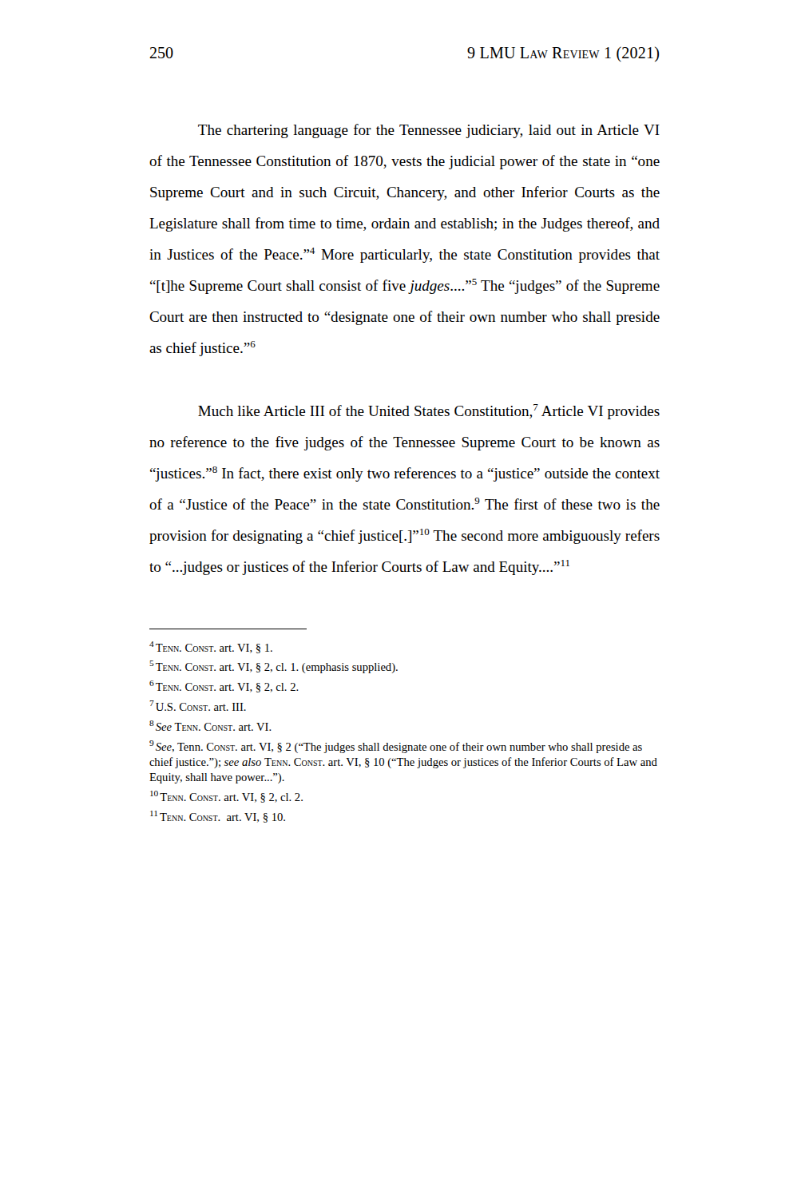250 9 LMU Law Review 1 (2021)
The chartering language for the Tennessee judiciary, laid out in Article VI of the Tennessee Constitution of 1870, vests the judicial power of the state in “one Supreme Court and in such Circuit, Chancery, and other Inferior Courts as the Legislature shall from time to time, ordain and establish; in the Judges thereof, and in Justices of the Peace.”4 More particularly, the state Constitution provides that “[t]he Supreme Court shall consist of five judges....”5 The “judges” of the Supreme Court are then instructed to “designate one of their own number who shall preside as chief justice.”6
Much like Article III of the United States Constitution,7 Article VI provides no reference to the five judges of the Tennessee Supreme Court to be known as “justices.”8 In fact, there exist only two references to a “justice” outside the context of a “Justice of the Peace” in the state Constitution.9 The first of these two is the provision for designating a “chief justice[.]”10 The second more ambiguously refers to “...judges or justices of the Inferior Courts of Law and Equity....”11
4
Tenn. Const. art. VI, § 1.
5
Tenn. Const. art. VI, § 2, cl. 1. (emphasis supplied).
6
Tenn. Const. art. VI, § 2, cl. 2.
7
U.S. Const. art. III.
8
See Tenn. Const. art. VI.
9
See, Tenn. Const. art. VI, § 2 (“The judges shall designate one of their own number who shall preside as chief justice.”); see also Tenn. Const. art. VI, § 10 (“The judges or justices of the Inferior Courts of Law and Equity, shall have power...”).
10
Tenn. Const. art. VI, § 2, cl. 2.
11
Tenn. Const. art. VI, § 10.